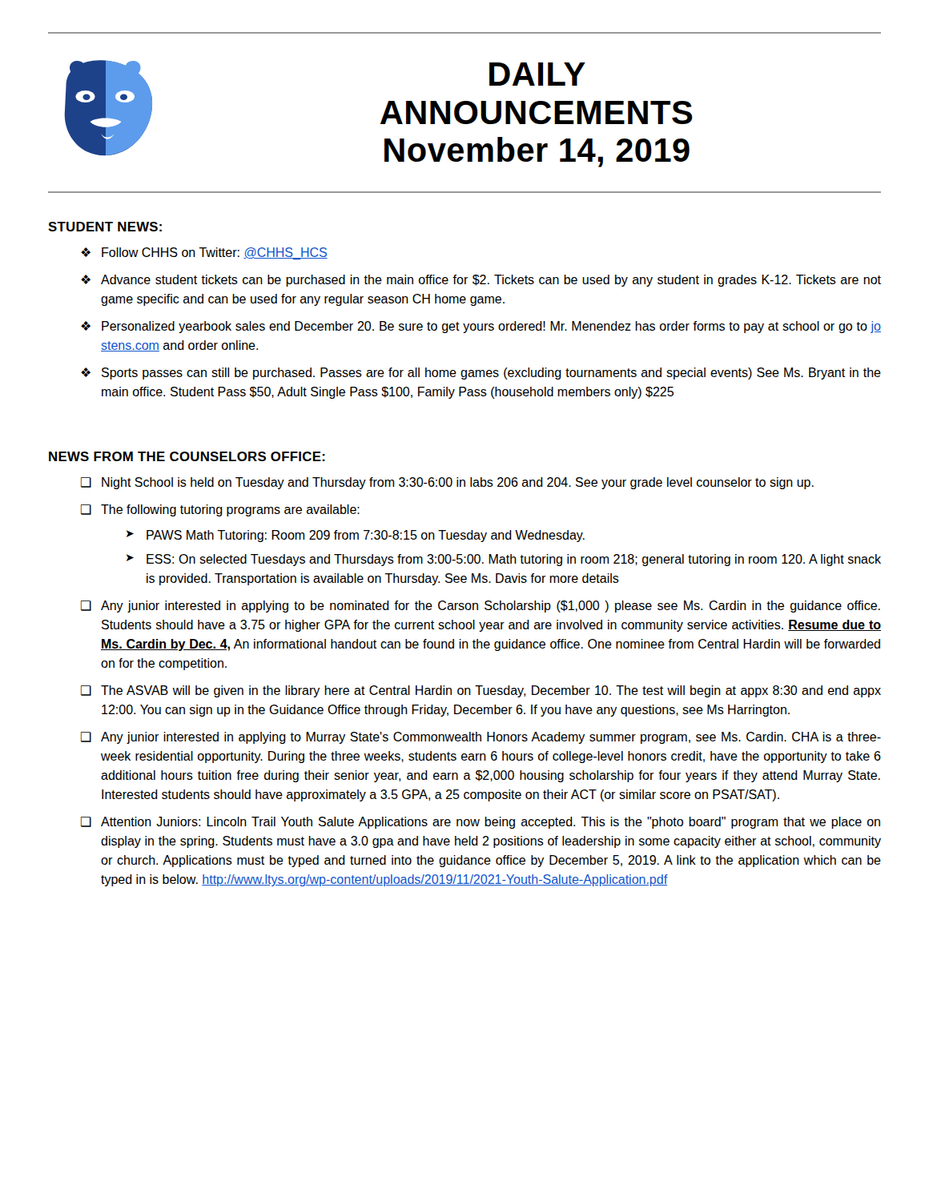DAILY
ANNOUNCEMENTS
November 14, 2019
STUDENT NEWS:
Follow CHHS on Twitter: @CHHS_HCS
Advance student tickets can be purchased in the main office for $2. Tickets can be used by any student in grades K-12. Tickets are not game specific and can be used for any regular season CH home game.
Personalized yearbook sales end December 20. Be sure to get yours ordered! Mr. Menendez has order forms to pay at school or go to jostens.com and order online.
Sports passes can still be purchased. Passes are for all home games (excluding tournaments and special events) See Ms. Bryant in the main office. Student Pass $50, Adult Single Pass $100, Family Pass (household members only) $225
NEWS FROM THE COUNSELORS OFFICE:
Night School is held on Tuesday and Thursday from 3:30-6:00 in labs 206 and 204. See your grade level counselor to sign up.
The following tutoring programs are available:
PAWS Math Tutoring: Room 209 from 7:30-8:15 on Tuesday and Wednesday.
ESS: On selected Tuesdays and Thursdays from 3:00-5:00. Math tutoring in room 218; general tutoring in room 120. A light snack is provided. Transportation is available on Thursday. See Ms. Davis for more details
Any junior interested in applying to be nominated for the Carson Scholarship ($1,000 ) please see Ms. Cardin in the guidance office. Students should have a 3.75 or higher GPA for the current school year and are involved in community service activities. Resume due to Ms. Cardin by Dec. 4, An informational handout can be found in the guidance office. One nominee from Central Hardin will be forwarded on for the competition.
The ASVAB will be given in the library here at Central Hardin on Tuesday, December 10. The test will begin at appx 8:30 and end appx 12:00. You can sign up in the Guidance Office through Friday, December 6. If you have any questions, see Ms Harrington.
Any junior interested in applying to Murray State's Commonwealth Honors Academy summer program, see Ms. Cardin. CHA is a three-week residential opportunity. During the three weeks, students earn 6 hours of college-level honors credit, have the opportunity to take 6 additional hours tuition free during their senior year, and earn a $2,000 housing scholarship for four years if they attend Murray State. Interested students should have approximately a 3.5 GPA, a 25 composite on their ACT (or similar score on PSAT/SAT).
Attention Juniors: Lincoln Trail Youth Salute Applications are now being accepted. This is the "photo board" program that we place on display in the spring. Students must have a 3.0 gpa and have held 2 positions of leadership in some capacity either at school, community or church. Applications must be typed and turned into the guidance office by December 5, 2019. A link to the application which can be typed in is below. http://www.ltys.org/wp-content/uploads/2019/11/2021-Youth-Salute-Application.pdf